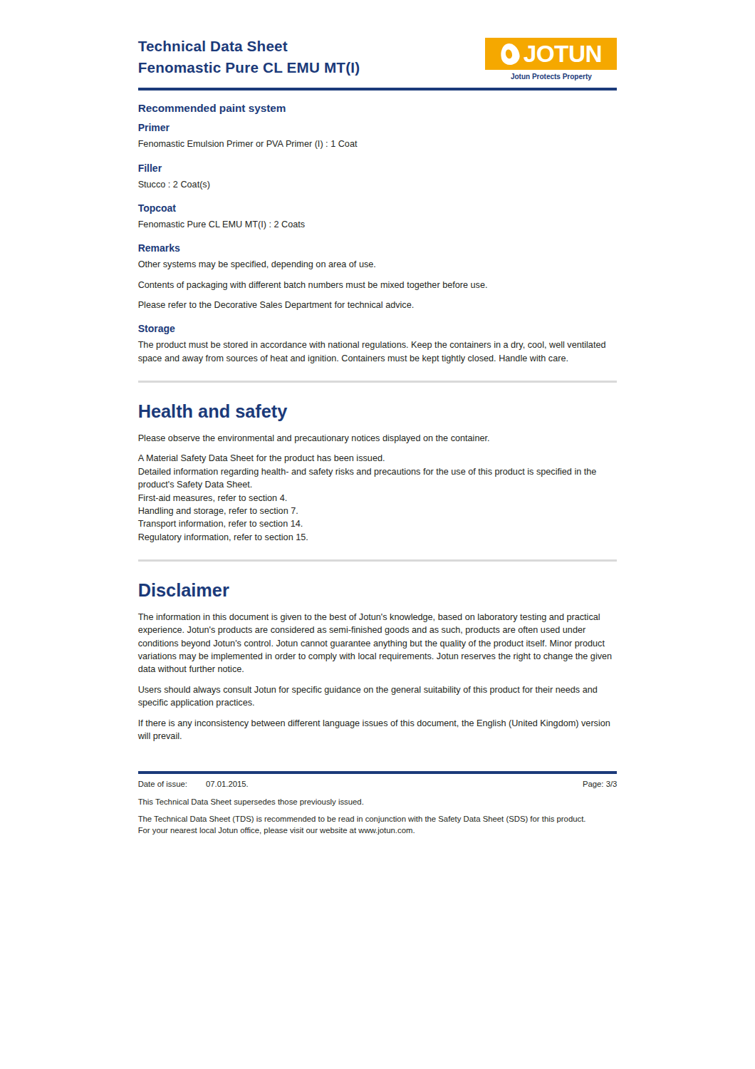Technical Data Sheet
Fenomastic Pure CL EMU MT(I)
JOTUN
Jotun Protects Property
Recommended paint system
Primer
Fenomastic Emulsion Primer or PVA Primer (I) : 1 Coat
Filler
Stucco : 2 Coat(s)
Topcoat
Fenomastic Pure CL EMU MT(I) : 2 Coats
Remarks
Other systems may be specified, depending on area of use.
Contents of packaging with different batch numbers must be mixed together before use.
Please refer to the Decorative Sales Department for technical advice.
Storage
The product must be stored in accordance with national regulations. Keep the containers in a dry, cool, well ventilated space and away from sources of heat and ignition. Containers must be kept tightly closed. Handle with care.
Health and safety
Please observe the environmental and precautionary notices displayed on the container.
A Material Safety Data Sheet for the product has been issued.
Detailed information regarding health- and safety risks and precautions for the use of this product is specified in the product's Safety Data Sheet.
First-aid measures, refer to section 4.
Handling and storage, refer to section 7.
Transport information, refer to section 14.
Regulatory information, refer to section 15.
Disclaimer
The information in this document is given to the best of Jotun's knowledge, based on laboratory testing and practical experience. Jotun's products are considered as semi-finished goods and as such, products are often used under conditions beyond Jotun's control. Jotun cannot guarantee anything but the quality of the product itself. Minor product variations may be implemented in order to comply with local requirements. Jotun reserves the right to change the given data without further notice.
Users should always consult Jotun for specific guidance on the general suitability of this product for their needs and specific application practices.
If there is any inconsistency between different language issues of this document, the English (United Kingdom) version will prevail.
Date of issue: 07.01.2015.
Page: 3/3
This Technical Data Sheet supersedes those previously issued.
The Technical Data Sheet (TDS) is recommended to be read in conjunction with the Safety Data Sheet (SDS) for this product.
For your nearest local Jotun office, please visit our website at www.jotun.com.